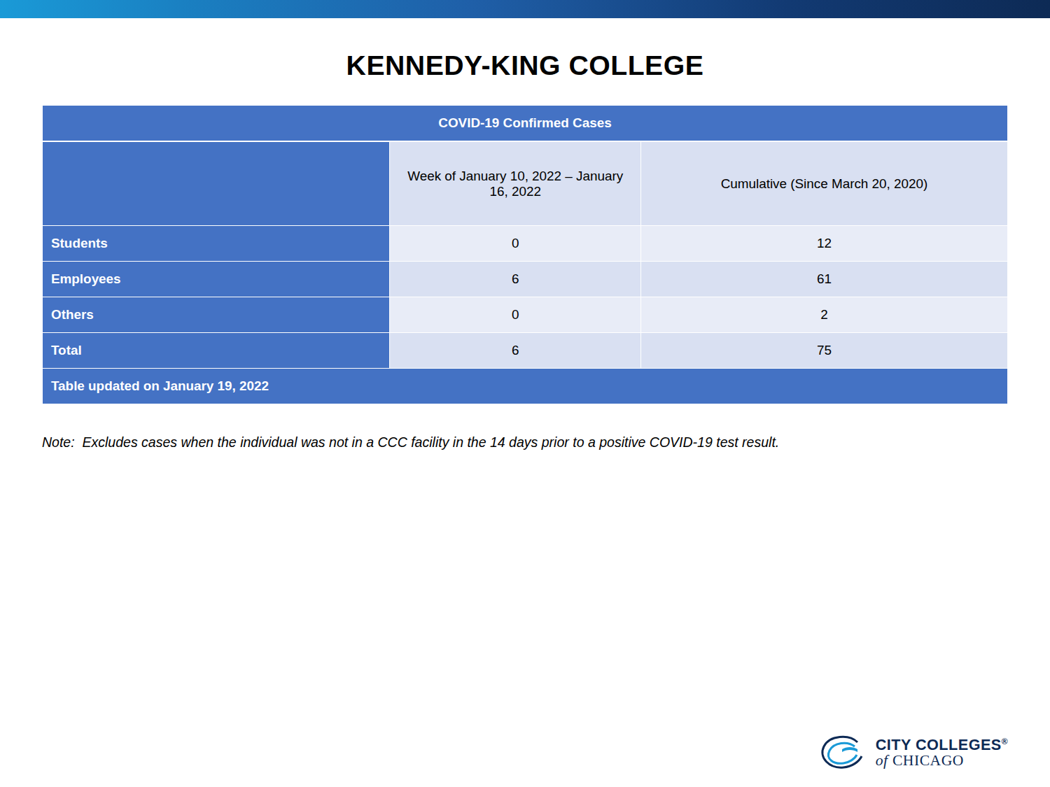KENNEDY-KING COLLEGE
COVID-19 Confirmed Cases
| | Week of January 10, 2022 – January 16, 2022 | Cumulative (Since March 20, 2020) |
| --- | --- | --- |
| Students | 0 | 12 |
| Employees | 6 | 61 |
| Others | 0 | 2 |
| Total | 6 | 75 |
| Table updated on January 19, 2022 |
Note: Excludes cases when the individual was not in a CCC facility in the 14 days prior to a positive COVID-19 test result.
CITY COLLEGES®
of CHICAGO